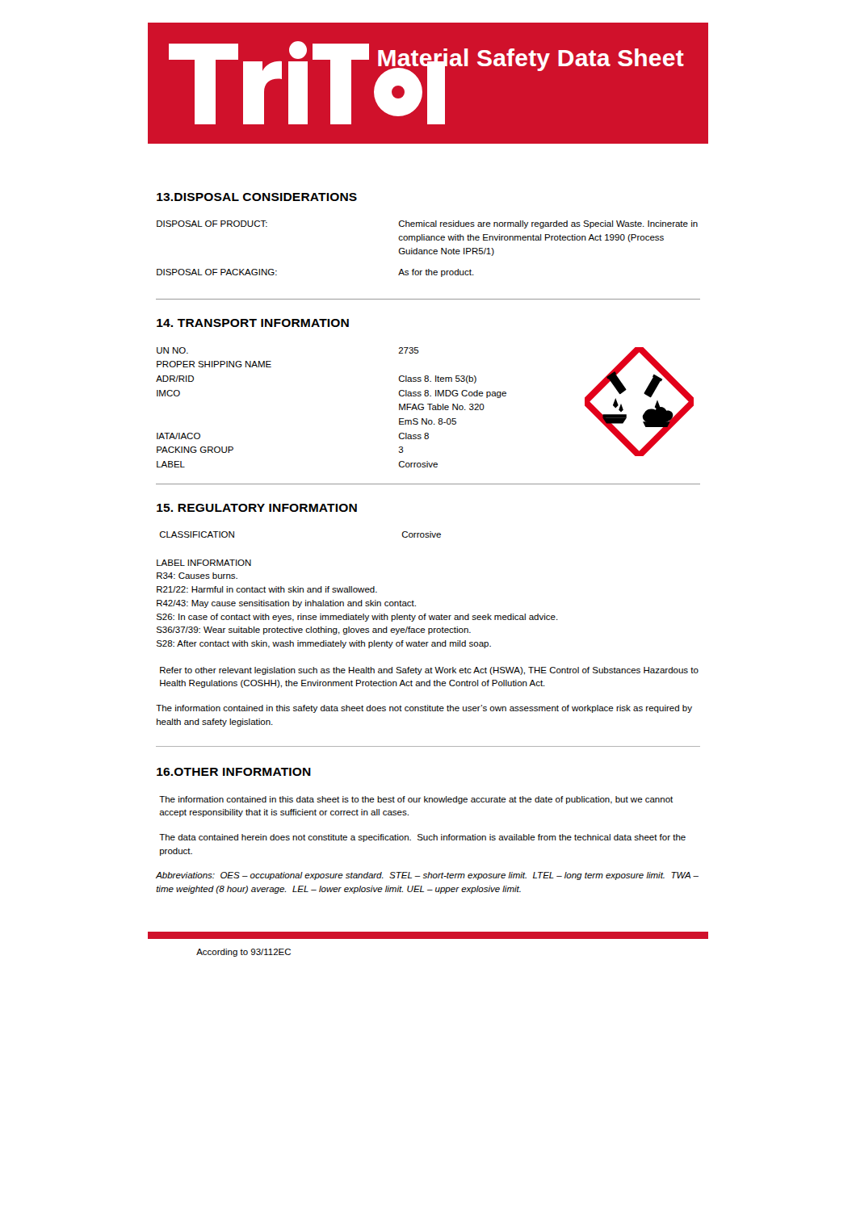Material Safety Data Sheet
13.DISPOSAL CONSIDERATIONS
| DISPOSAL OF PRODUCT: | Chemical residues are normally regarded as Special Waste. Incinerate in compliance with the Environmental Protection Act 1990 (Process Guidance Note IPR5/1) |
| DISPOSAL OF PACKAGING: | As for the product. |
14. TRANSPORT INFORMATION
| UN NO. | 2735 |
| PROPER SHIPPING NAME | |
| ADR/RID | Class 8. Item 53(b) |
| IMCO | Class 8. IMDG Code page |
| | MFAG Table No. 320 |
| | EmS No. 8-05 |
| IATA/IACO | Class 8 |
| PACKING GROUP | 3 |
| LABEL | Corrosive |
15. REGULATORY INFORMATION
CLASSIFICATION
Corrosive
LABEL INFORMATION
R34: Causes burns.
R21/22: Harmful in contact with skin and if swallowed.
R42/43: May cause sensitisation by inhalation and skin contact.
S26: In case of contact with eyes, rinse immediately with plenty of water and seek medical advice.
S36/37/39: Wear suitable protective clothing, gloves and eye/face protection.
S28: After contact with skin, wash immediately with plenty of water and mild soap.
Refer to other relevant legislation such as the Health and Safety at Work etc Act (HSWA), THE Control of Substances Hazardous to Health Regulations (COSHH), the Environment Protection Act and the Control of Pollution Act.
The information contained in this safety data sheet does not constitute the user’s own assessment of workplace risk as required by health and safety legislation.
16.OTHER INFORMATION
The information contained in this data sheet is to the best of our knowledge accurate at the date of publication, but we cannot accept responsibility that it is sufficient or correct in all cases.
The data contained herein does not constitute a specification. Such information is available from the technical data sheet for the product.
Abbreviations: OES – occupational exposure standard. STEL – short-term exposure limit. LTEL – long term exposure limit. TWA – time weighted (8 hour) average. LEL – lower explosive limit. UEL – upper explosive limit.
According to 93/112EC